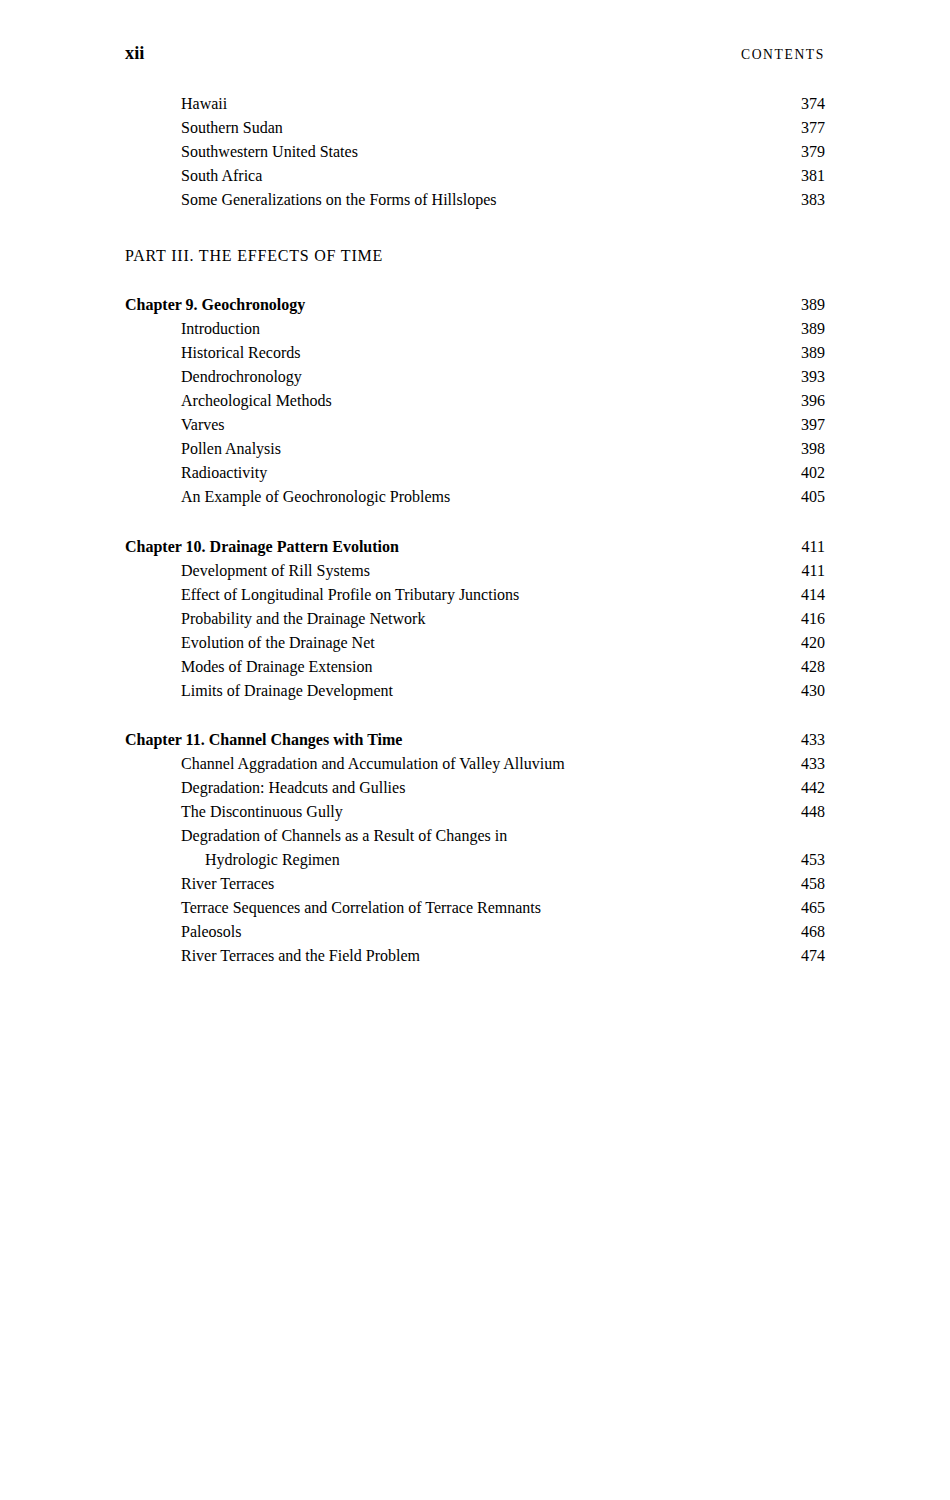xii CONTENTS
Hawaii 374
Southern Sudan 377
Southwestern United States 379
South Africa 381
Some Generalizations on the Forms of Hillslopes 383
PART III. THE EFFECTS OF TIME
Chapter 9. Geochronology 389
Introduction 389
Historical Records 389
Dendrochronology 393
Archeological Methods 396
Varves 397
Pollen Analysis 398
Radioactivity 402
An Example of Geochronologic Problems 405
Chapter 10. Drainage Pattern Evolution 411
Development of Rill Systems 411
Effect of Longitudinal Profile on Tributary Junctions 414
Probability and the Drainage Network 416
Evolution of the Drainage Net 420
Modes of Drainage Extension 428
Limits of Drainage Development 430
Chapter 11. Channel Changes with Time 433
Channel Aggradation and Accumulation of Valley Alluvium 433
Degradation: Headcuts and Gullies 442
The Discontinuous Gully 448
Degradation of Channels as a Result of Changes in
Hydrologic Regimen 453
River Terraces 458
Terrace Sequences and Correlation of Terrace Remnants 465
Paleosols 468
River Terraces and the Field Problem 474